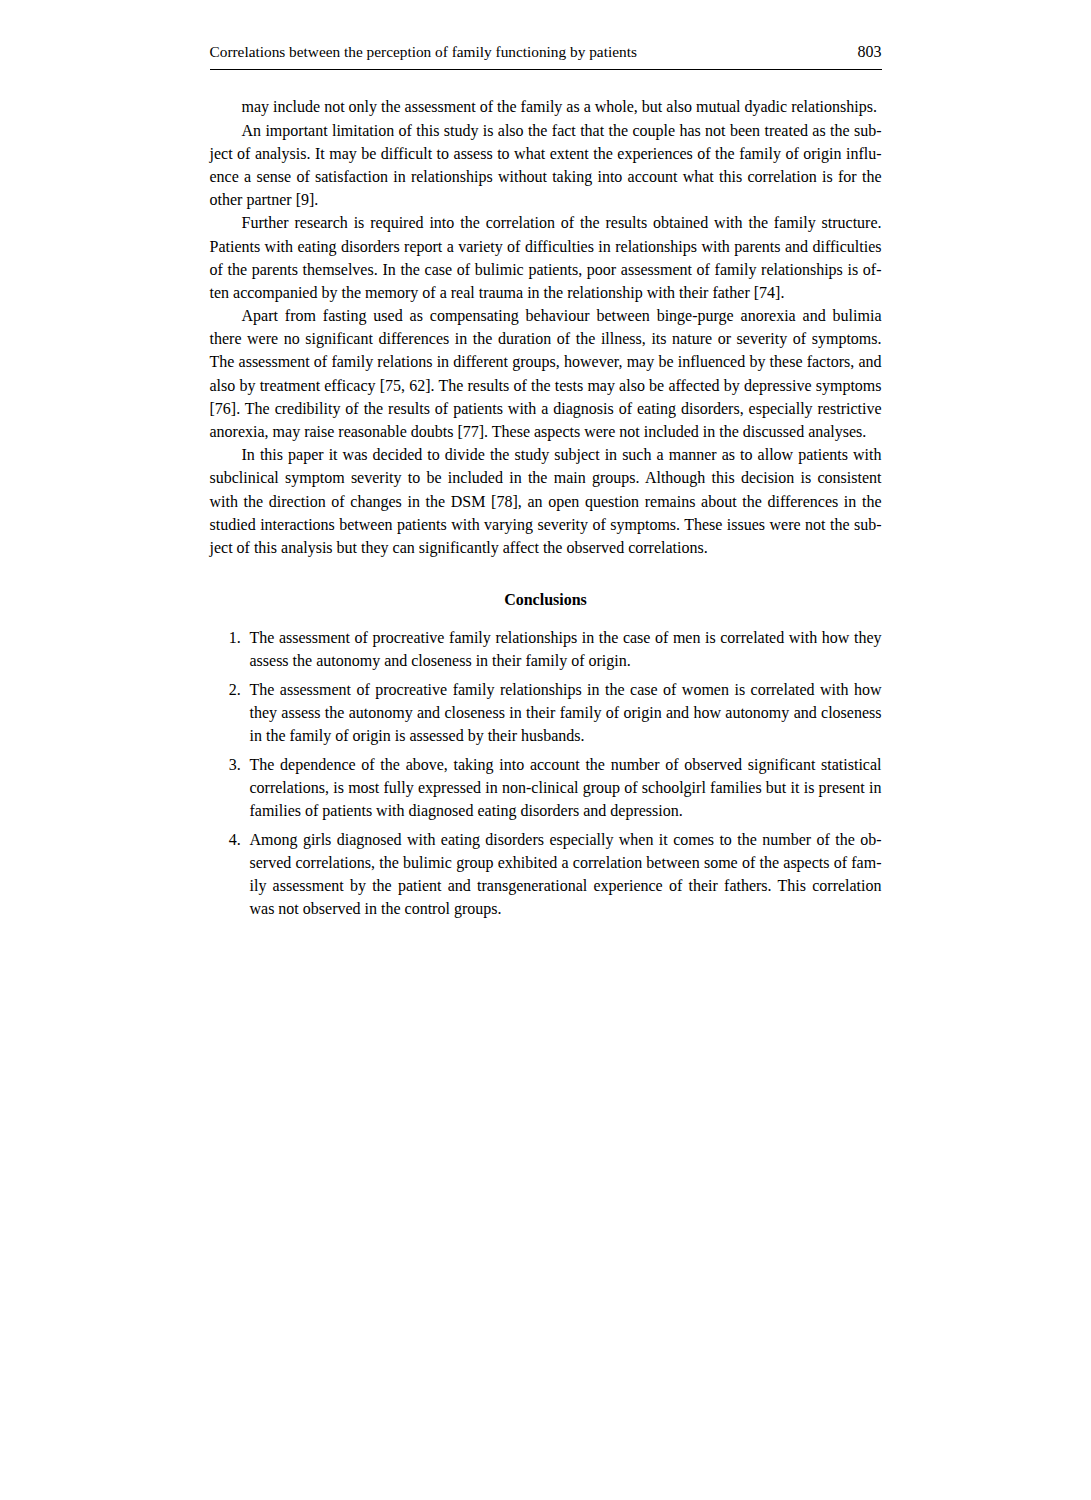Correlations between the perception of family functioning by patients 803
may include not only the assessment of the family as a whole, but also mutual dyadic relationships.
An important limitation of this study is also the fact that the couple has not been treated as the subject of analysis. It may be difficult to assess to what extent the experiences of the family of origin influence a sense of satisfaction in relationships without taking into account what this correlation is for the other partner [9].
Further research is required into the correlation of the results obtained with the family structure. Patients with eating disorders report a variety of difficulties in relationships with parents and difficulties of the parents themselves. In the case of bulimic patients, poor assessment of family relationships is often accompanied by the memory of a real trauma in the relationship with their father [74].
Apart from fasting used as compensating behaviour between binge-purge anorexia and bulimia there were no significant differences in the duration of the illness, its nature or severity of symptoms. The assessment of family relations in different groups, however, may be influenced by these factors, and also by treatment efficacy [75, 62]. The results of the tests may also be affected by depressive symptoms [76]. The credibility of the results of patients with a diagnosis of eating disorders, especially restrictive anorexia, may raise reasonable doubts [77]. These aspects were not included in the discussed analyses.
In this paper it was decided to divide the study subject in such a manner as to allow patients with subclinical symptom severity to be included in the main groups. Although this decision is consistent with the direction of changes in the DSM [78], an open question remains about the differences in the studied interactions between patients with varying severity of symptoms. These issues were not the subject of this analysis but they can significantly affect the observed correlations.
Conclusions
The assessment of procreative family relationships in the case of men is correlated with how they assess the autonomy and closeness in their family of origin.
The assessment of procreative family relationships in the case of women is correlated with how they assess the autonomy and closeness in their family of origin and how autonomy and closeness in the family of origin is assessed by their husbands.
The dependence of the above, taking into account the number of observed significant statistical correlations, is most fully expressed in non-clinical group of schoolgirl families but it is present in families of patients with diagnosed eating disorders and depression.
Among girls diagnosed with eating disorders especially when it comes to the number of the observed correlations, the bulimic group exhibited a correlation between some of the aspects of family assessment by the patient and transgenerational experience of their fathers. This correlation was not observed in the control groups.